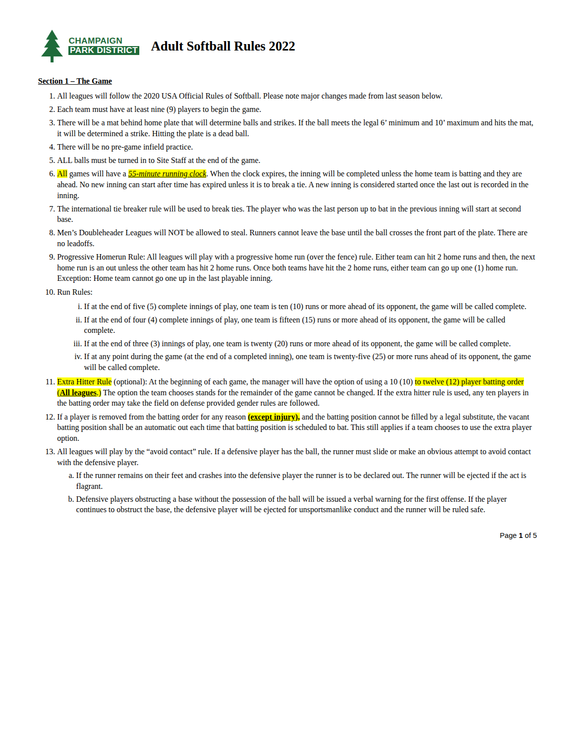CHAMPAIGN
PARK DISTRICT
Adult Softball Rules 2022
Section 1 – The Game
All leagues will follow the 2020 USA Official Rules of Softball. Please note major changes made from last season below.
Each team must have at least nine (9) players to begin the game.
There will be a mat behind home plate that will determine balls and strikes. If the ball meets the legal 6’ minimum and 10’ maximum and hits the mat, it will be determined a strike. Hitting the plate is a dead ball.
There will be no pre-game infield practice.
ALL balls must be turned in to Site Staff at the end of the game.
All games will have a 55-minute running clock. When the clock expires, the inning will be completed unless the home team is batting and they are ahead. No new inning can start after time has expired unless it is to break a tie. A new inning is considered started once the last out is recorded in the inning.
The international tie breaker rule will be used to break ties. The player who was the last person up to bat in the previous inning will start at second base.
Men’s Doubleheader Leagues will NOT be allowed to steal. Runners cannot leave the base until the ball crosses the front part of the plate. There are no leadoffs.
Progressive Homerun Rule: All leagues will play with a progressive home run (over the fence) rule. Either team can hit 2 home runs and then, the next home run is an out unless the other team has hit 2 home runs. Once both teams have hit the 2 home runs, either team can go up one (1) home run. Exception: Home team cannot go one up in the last playable inning.
Run Rules:
If at the end of five (5) complete innings of play, one team is ten (10) runs or more ahead of its opponent, the game will be called complete.
If at the end of four (4) complete innings of play, one team is fifteen (15) runs or more ahead of its opponent, the game will be called complete.
If at the end of three (3) innings of play, one team is twenty (20) runs or more ahead of its opponent, the game will be called complete.
If at any point during the game (at the end of a completed inning), one team is twenty-five (25) or more runs ahead of its opponent, the game will be called complete.
Extra Hitter Rule (optional): At the beginning of each game, the manager will have the option of using a 10 (10) to twelve (12) player batting order (All leagues.) The option the team chooses stands for the remainder of the game cannot be changed. If the extra hitter rule is used, any ten players in the batting order may take the field on defense provided gender rules are followed.
If a player is removed from the batting order for any reason (except injury), and the batting position cannot be filled by a legal substitute, the vacant batting position shall be an automatic out each time that batting position is scheduled to bat. This still applies if a team chooses to use the extra player option.
All leagues will play by the “avoid contact” rule. If a defensive player has the ball, the runner must slide or make an obvious attempt to avoid contact with the defensive player.
If the runner remains on their feet and crashes into the defensive player the runner is to be declared out. The runner will be ejected if the act is flagrant.
Defensive players obstructing a base without the possession of the ball will be issued a verbal warning for the first offense. If the player continues to obstruct the base, the defensive player will be ejected for unsportsmanlike conduct and the runner will be ruled safe.
Page 1 of 5